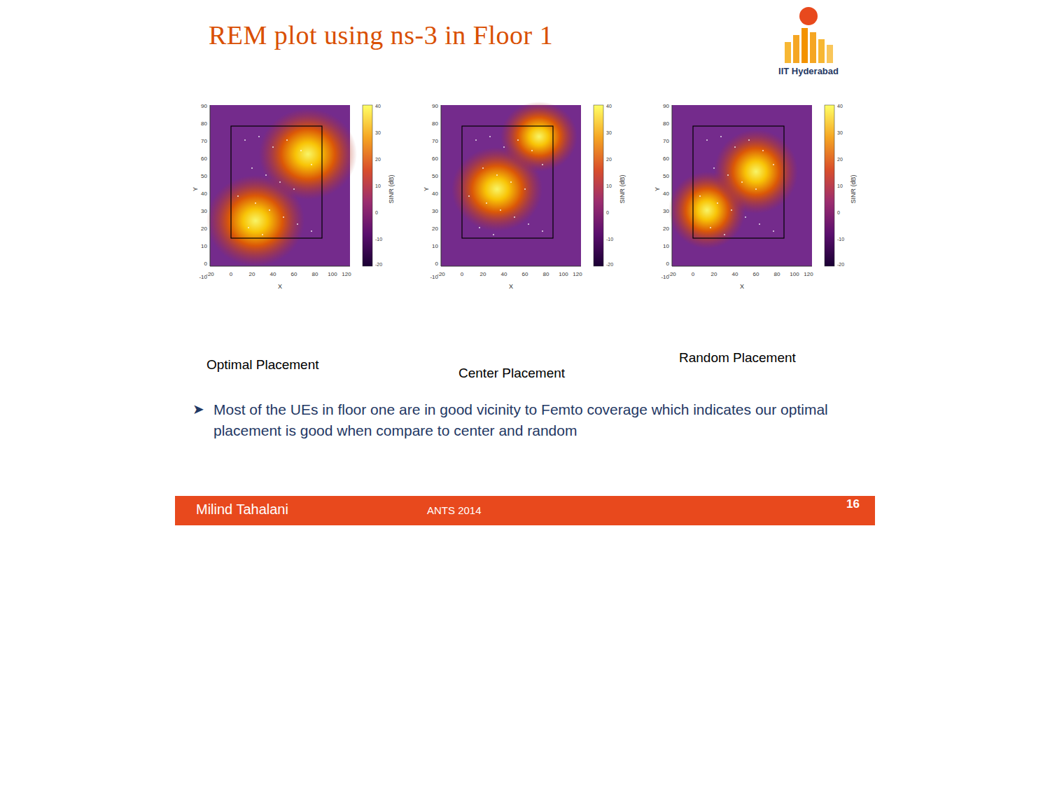REM plot using ns-3 in Floor 1
IIT Hyderabad
90 80 70 60 50 40 30 20 10 0 -10 -20 0 20 40 60 80 100 120 X Y 40 30 20 10 0 -10 -20 SINR (dB)
90 80 70 60 50 40 30 20 10 0 -10 -20 0 20 40 60 80 100 120 X Y 40 30 20 10 0 -10 -20 SINR (dB)
90 80 70 60 50 40 30 20 10 0 -10 -20 0 20 40 60 80 100 120 X Y 40 30 20 10 0 -10 -20 SINR (dB)
Optimal Placement
Center Placement
Random Placement
➤ Most of the UEs in floor one are in good vicinity to Femto coverage which indicates our optimal placement is good when compare to center and random
Milind Tahalani
ANTS 2014
16